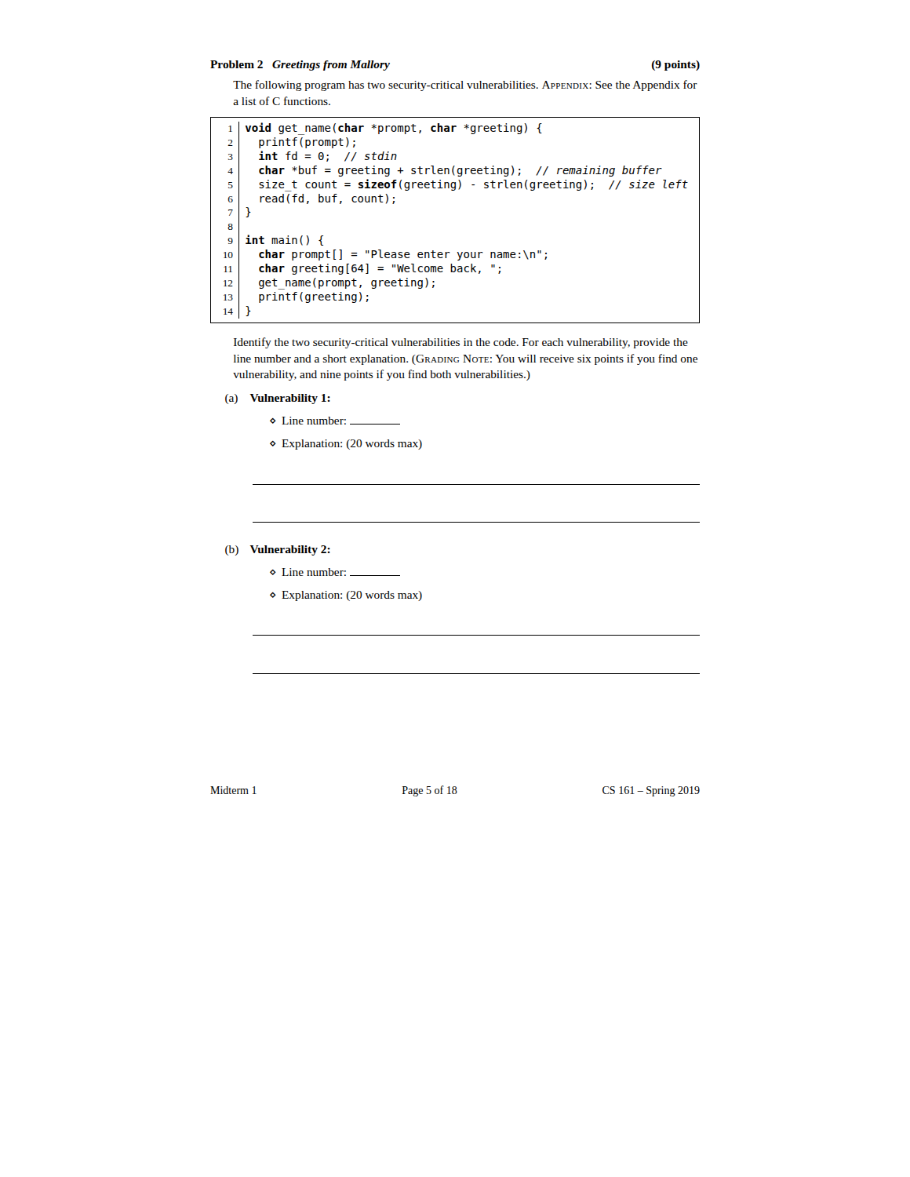Problem 2 Greetings from Mallory
(9 points)
The following program has two security-critical vulnerabilities. Appendix: See the Appendix for a list of C functions.
| 1 | void get_name( char *prompt, char *greeting) { |
| 2 | printf(prompt); |
| 3 | int fd = 0; // stdin |
| 4 | char *buf = greeting + strlen(greeting); // remaining buffer |
| 5 | size_t count = sizeof (greeting) - strlen(greeting); // size left |
| 6 | read(fd, buf, count); |
| 7 | } |
| 8 | |
| 9 | int main() { |
| 10 | char prompt[] = "Please enter your name:\n"; |
| 11 | char greeting[64] = "Welcome back, "; |
| 12 | get_name(prompt, greeting); |
| 13 | printf(greeting); |
| 14 | } |
Identify the two security-critical vulnerabilities in the code. For each vulnerability, provide the line number and a short explanation. (Grading Note: You will receive six points if you find one vulnerability, and nine points if you find both vulnerabilities.)
Vulnerability 1:
Line number:
Explanation: (20 words max)
Vulnerability 2:
Line number:
Explanation: (20 words max)
Midterm 1
Page 5 of 18
CS 161 – Spring 2019